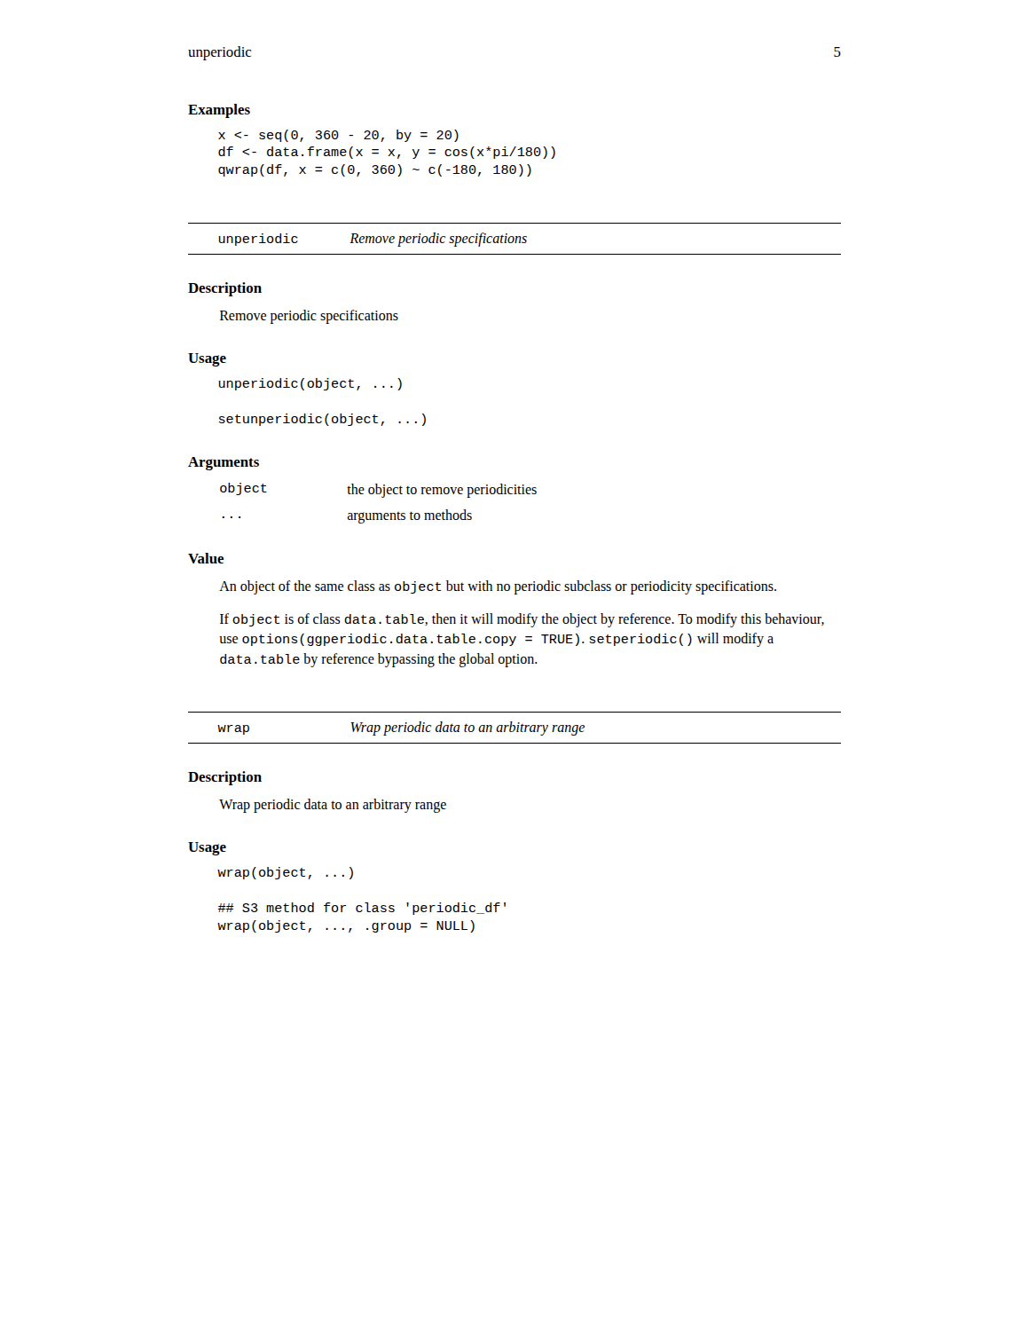unperiodic 5
Examples
x <- seq(0, 360 - 20, by = 20)
df <- data.frame(x = x, y = cos(x*pi/180))
qwrap(df, x = c(0, 360) ~ c(-180, 180))
unperiodic Remove periodic specifications
Description
Remove periodic specifications
Usage
unperiodic(object, ...)

setunperiodic(object, ...)
Arguments
object
the object to remove periodicities
...
arguments to methods
Value
An object of the same class as object but with no periodic subclass or periodicity specifications.
If object is of class data.table, then it will modify the object by reference. To modify this behaviour, use options(ggperiodic.data.table.copy = TRUE). setperiodic() will modify a data.table by reference bypassing the global option.
wrap Wrap periodic data to an arbitrary range
Description
Wrap periodic data to an arbitrary range
Usage
wrap(object, ...)

## S3 method for class 'periodic_df'
wrap(object, ..., .group = NULL)